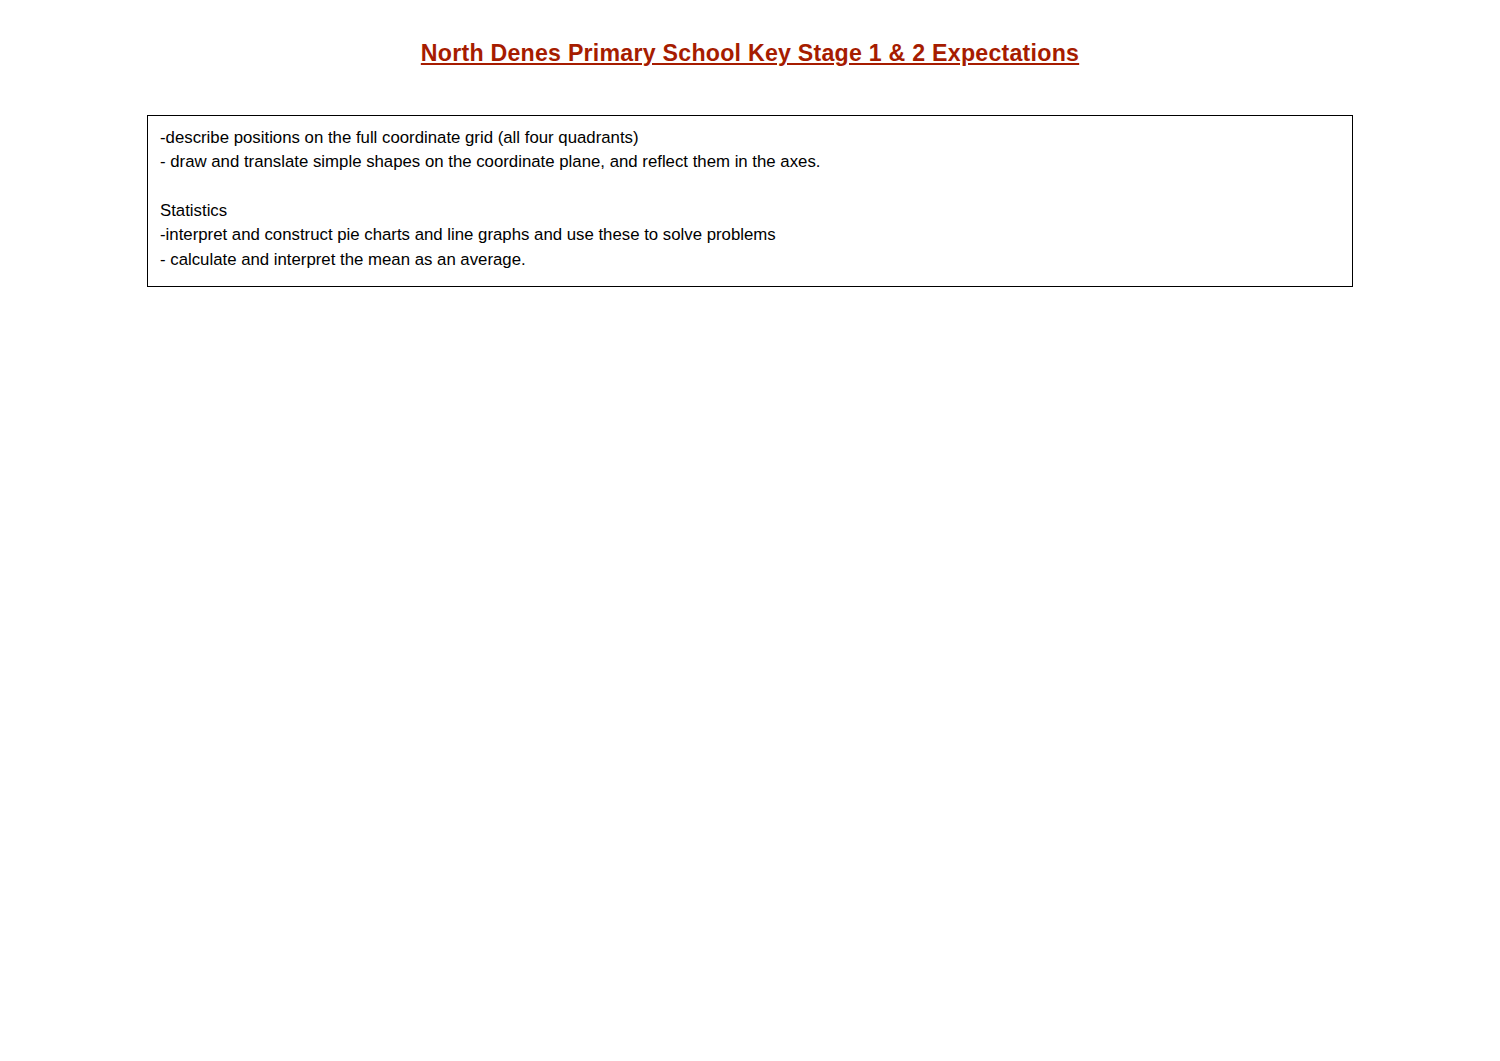North Denes Primary School Key Stage 1 & 2 Expectations
-describe positions on the full coordinate grid (all four quadrants)
- draw and translate simple shapes on the coordinate plane, and reflect them in the axes.
Statistics
-interpret and construct pie charts and line graphs and use these to solve problems
- calculate and interpret the mean as an average.